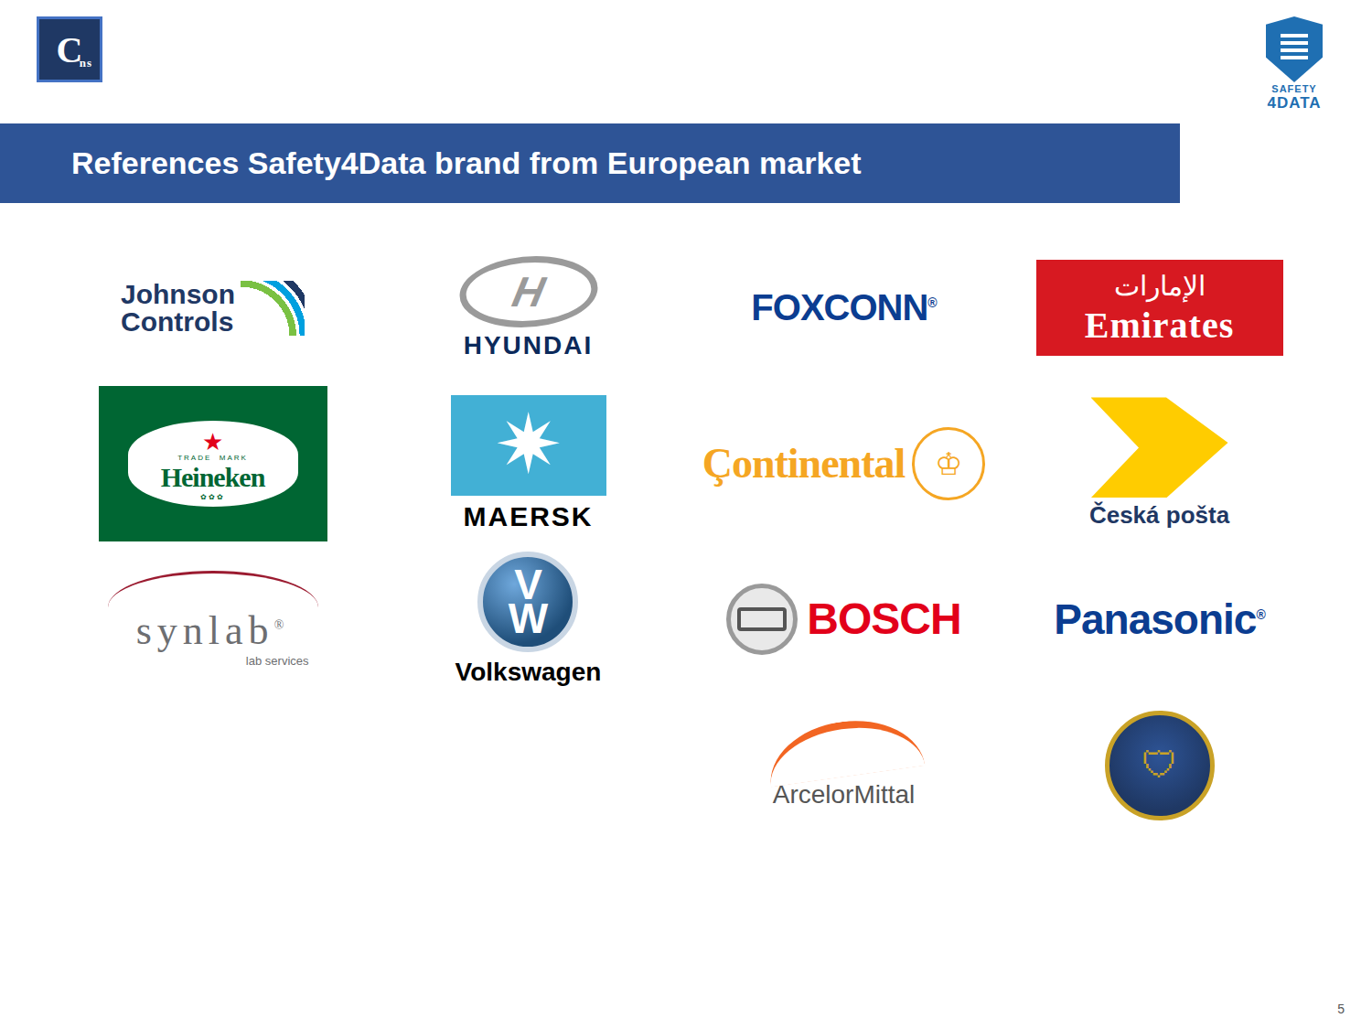Cns
SAFETY 4 DATA
References Safety4Data brand from European market
Johnson
Controls
H
HYUNDAI
FOXCONN®
الإمارات
Emirates
★
TRADE MARK
Heineken
✿✿✿
✷
MAERSK
Çontinental
♔
Česká pošta
synlab®
lab services
VW
Volkswagen
BOSCH
Panasonic®
ArcelorMittal
🛡
5